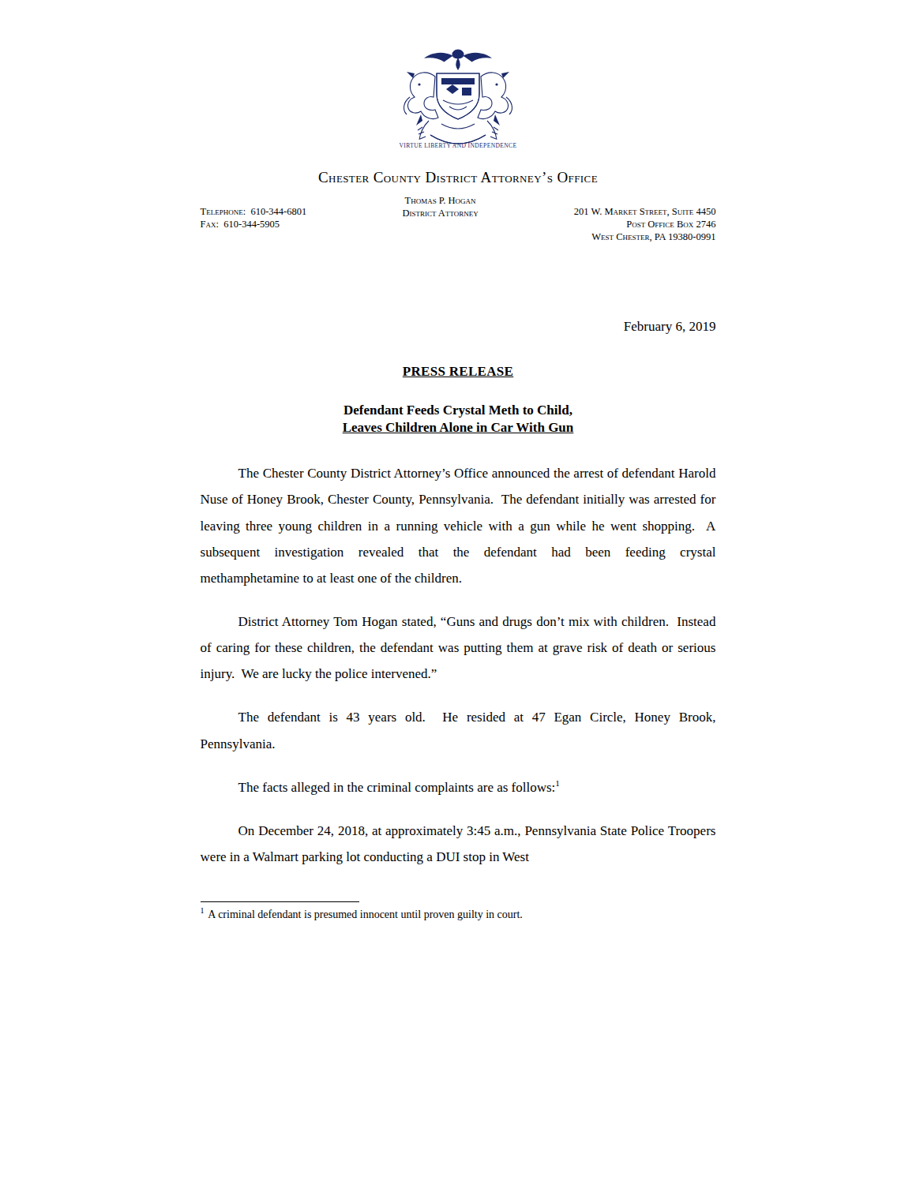VIRTUE LIBERTY AND INDEPENDENCE
Chester County District Attorney’s Office
Telephone: 610-344-6801
Fax: 610-344-5905
Thomas P. Hogan
District Attorney
201 W. Market Street, Suite 4450
Post Office Box 2746
West Chester, PA 19380-0991
February 6, 2019
PRESS RELEASE
Defendant Feeds Crystal Meth to Child,
Leaves Children Alone in Car With Gun
The Chester County District Attorney’s Office announced the arrest of defendant Harold Nuse of Honey Brook, Chester County, Pennsylvania. The defendant initially was arrested for leaving three young children in a running vehicle with a gun while he went shopping. A subsequent investigation revealed that the defendant had been feeding crystal methamphetamine to at least one of the children.
District Attorney Tom Hogan stated, “Guns and drugs don’t mix with children. Instead of caring for these children, the defendant was putting them at grave risk of death or serious injury. We are lucky the police intervened.”
The defendant is 43 years old. He resided at 47 Egan Circle, Honey Brook, Pennsylvania.
The facts alleged in the criminal complaints are as follows:1
On December 24, 2018, at approximately 3:45 a.m., Pennsylvania State Police Troopers were in a Walmart parking lot conducting a DUI stop in West
1 A criminal defendant is presumed innocent until proven guilty in court.